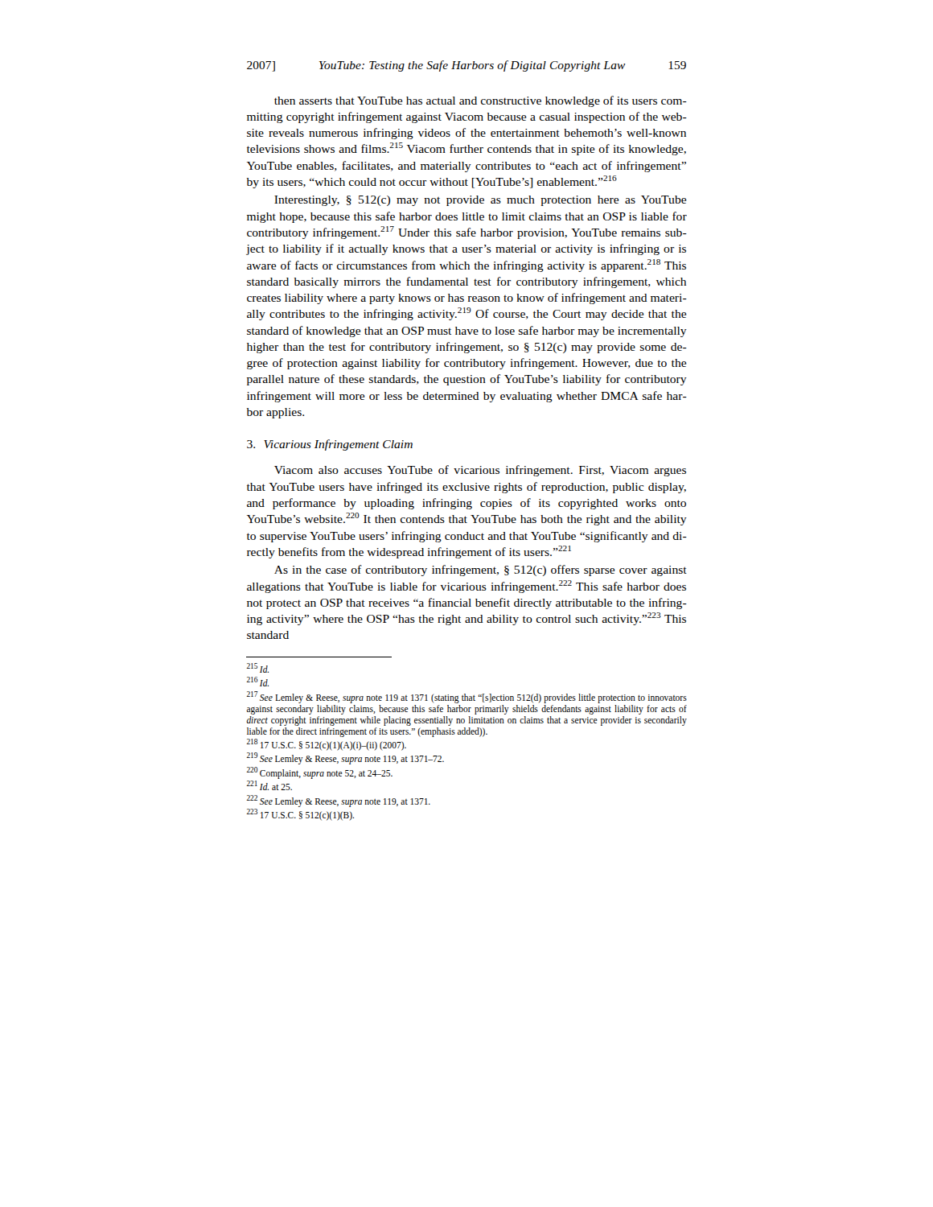2007] YouTube: Testing the Safe Harbors of Digital Copyright Law 159
then asserts that YouTube has actual and constructive knowledge of its users committing copyright infringement against Viacom because a casual inspection of the website reveals numerous infringing videos of the entertainment behemoth’s well-known televisions shows and films.215 Viacom further contends that in spite of its knowledge, YouTube enables, facilitates, and materially contributes to “each act of infringement” by its users, “which could not occur without [YouTube’s] enablement.”216
Interestingly, § 512(c) may not provide as much protection here as YouTube might hope, because this safe harbor does little to limit claims that an OSP is liable for contributory infringement.217 Under this safe harbor provision, YouTube remains subject to liability if it actually knows that a user’s material or activity is infringing or is aware of facts or circumstances from which the infringing activity is apparent.218 This standard basically mirrors the fundamental test for contributory infringement, which creates liability where a party knows or has reason to know of infringement and materially contributes to the infringing activity.219 Of course, the Court may decide that the standard of knowledge that an OSP must have to lose safe harbor may be incrementally higher than the test for contributory infringement, so § 512(c) may provide some degree of protection against liability for contributory infringement. However, due to the parallel nature of these standards, the question of YouTube’s liability for contributory infringement will more or less be determined by evaluating whether DMCA safe harbor applies.
3. Vicarious Infringement Claim
Viacom also accuses YouTube of vicarious infringement. First, Viacom argues that YouTube users have infringed its exclusive rights of reproduction, public display, and performance by uploading infringing copies of its copyrighted works onto YouTube’s website.220 It then contends that YouTube has both the right and the ability to supervise YouTube users’ infringing conduct and that YouTube “significantly and directly benefits from the widespread infringement of its users.”221
As in the case of contributory infringement, § 512(c) offers sparse cover against allegations that YouTube is liable for vicarious infringement.222 This safe harbor does not protect an OSP that receives “a financial benefit directly attributable to the infringing activity” where the OSP “has the right and ability to control such activity.”223 This standard
215 Id.
216 Id.
217 See Lemley & Reese, supra note 119 at 1371 (stating that “[s]ection 512(d) provides little protection to innovators against secondary liability claims, because this safe harbor primarily shields defendants against liability for acts of direct copyright infringement while placing essentially no limitation on claims that a service provider is secondarily liable for the direct infringement of its users.” (emphasis added)).
21817 U.S.C. § 512(c)(1)(A)(i)–(ii) (2007).
219 See Lemley & Reese, supra note 119, at 1371–72.
220 Complaint, supra note 52, at 24–25.
221 Id. at 25.
222 See Lemley & Reese, supra note 119, at 1371.
22317 U.S.C. § 512(c)(1)(B).